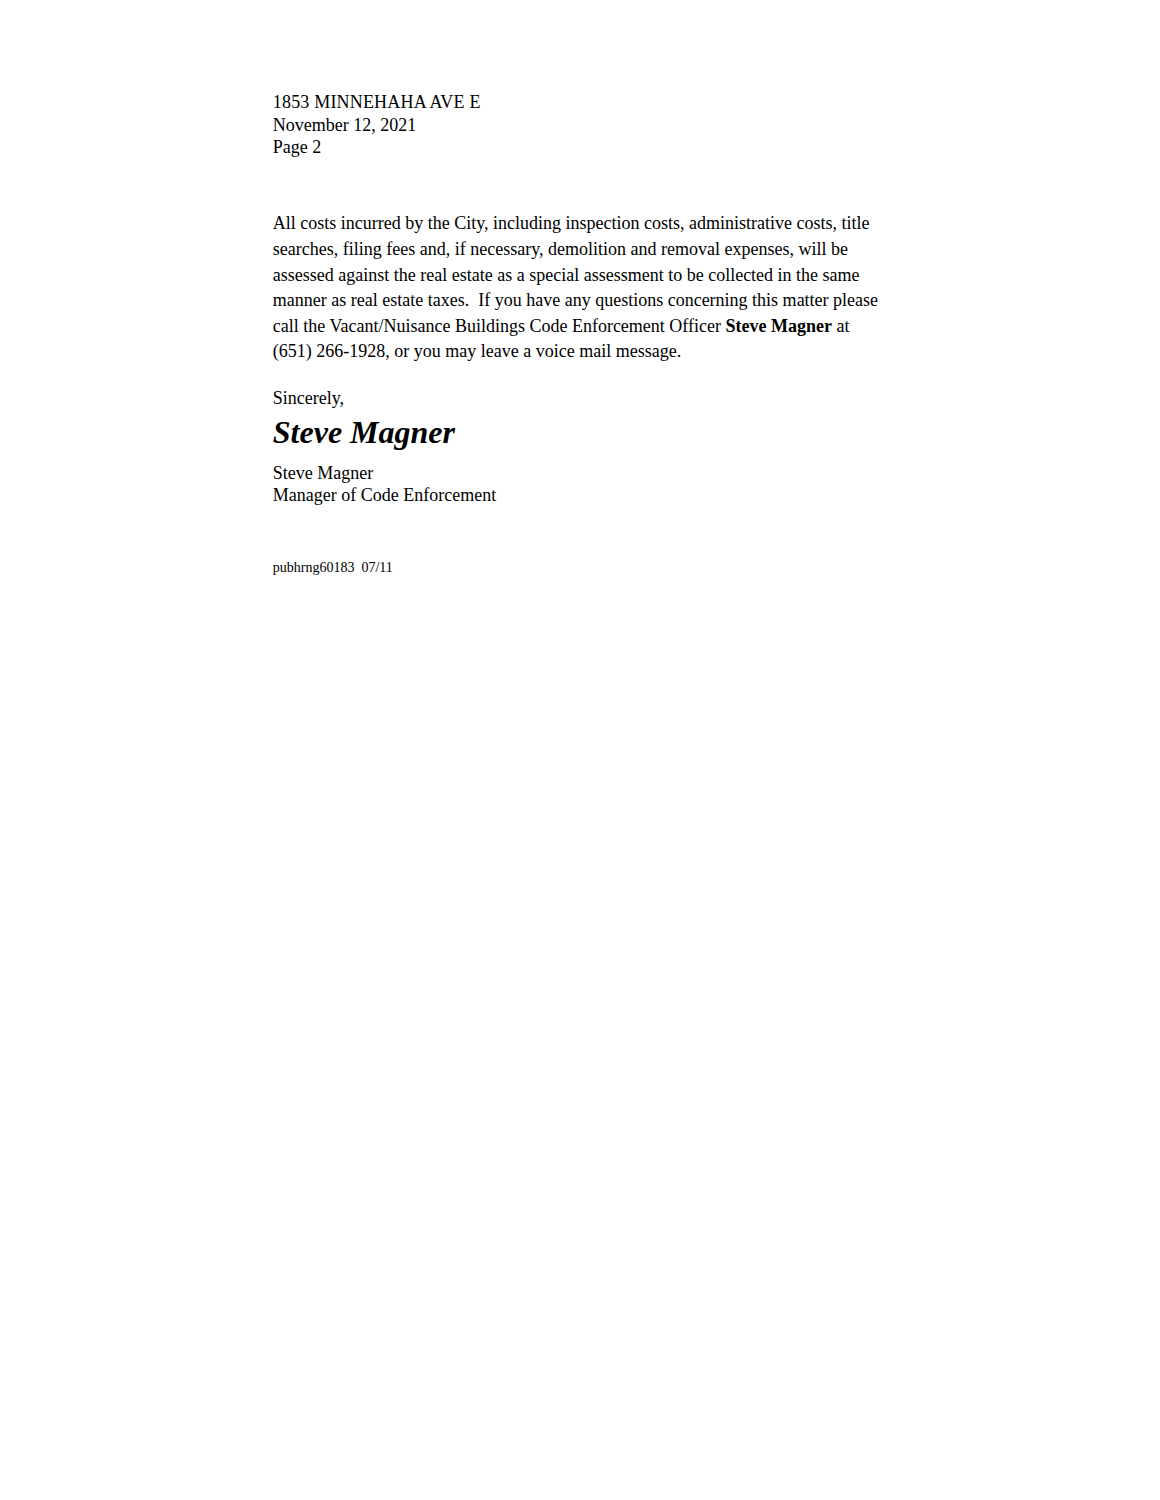1853 MINNEHAHA AVE E
November 12, 2021
Page 2
All costs incurred by the City, including inspection costs, administrative costs, title searches, filing fees and, if necessary, demolition and removal expenses, will be assessed against the real estate as a special assessment to be collected in the same manner as real estate taxes. If you have any questions concerning this matter please call the Vacant/Nuisance Buildings Code Enforcement Officer Steve Magner at (651) 266-1928, or you may leave a voice mail message.
Sincerely,
Steve Magner
Steve Magner
Manager of Code Enforcement
pubhrng60183 07/11